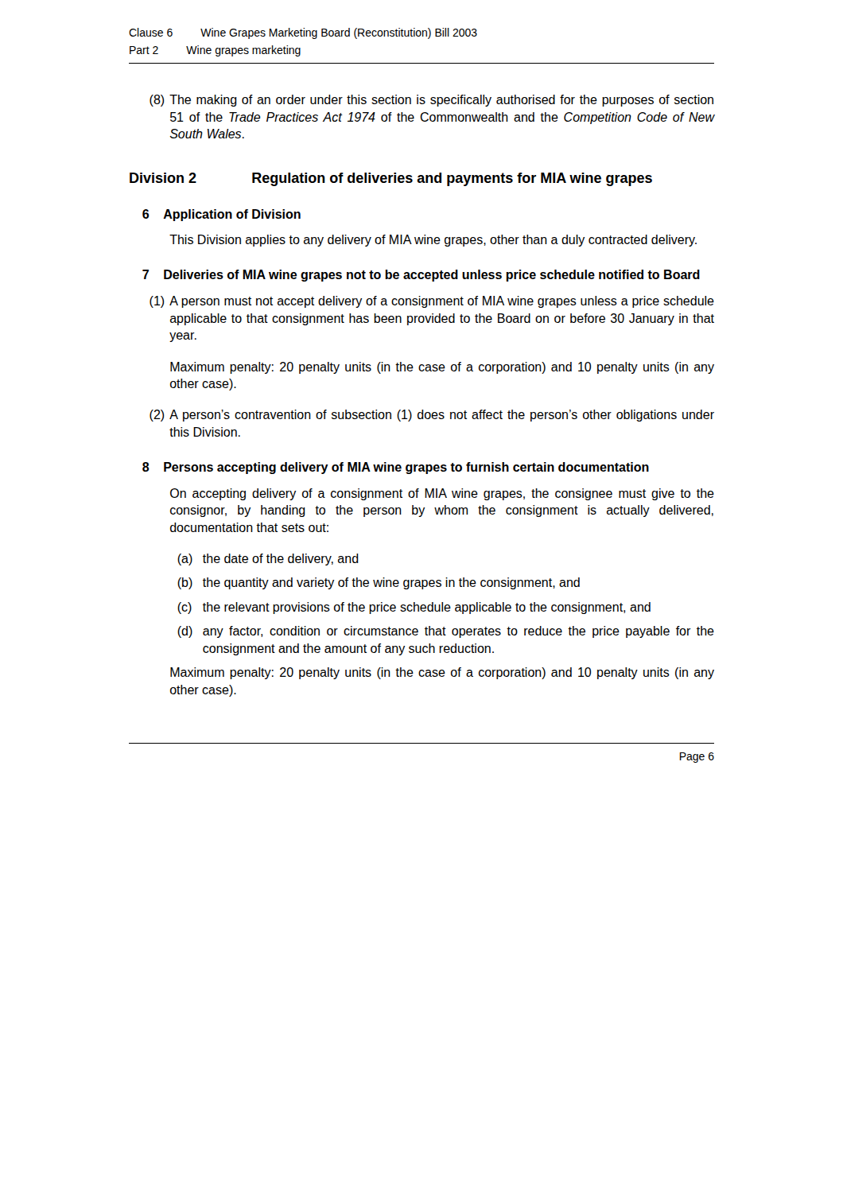Clause 6 Wine Grapes Marketing Board (Reconstitution) Bill 2003
Part 2 Wine grapes marketing
(8)
The making of an order under this section is specifically authorised for the purposes of section 51 of the Trade Practices Act 1974 of the Commonwealth and the Competition Code of New South Wales.
Division 2
Regulation of deliveries and payments for MIA wine grapes
6
Application of Division
This Division applies to any delivery of MIA wine grapes, other than a duly contracted delivery.
7
Deliveries of MIA wine grapes not to be accepted unless price schedule notified to Board
(1)
A person must not accept delivery of a consignment of MIA wine grapes unless a price schedule applicable to that consignment has been provided to the Board on or before 30 January in that year.
Maximum penalty: 20 penalty units (in the case of a corporation) and 10 penalty units (in any other case).
(2)
A person’s contravention of subsection (1) does not affect the person’s other obligations under this Division.
8
Persons accepting delivery of MIA wine grapes to furnish certain documentation
On accepting delivery of a consignment of MIA wine grapes, the consignee must give to the consignor, by handing to the person by whom the consignment is actually delivered, documentation that sets out:
(a)
the date of the delivery, and
(b)
the quantity and variety of the wine grapes in the consignment, and
(c)
the relevant provisions of the price schedule applicable to the consignment, and
(d)
any factor, condition or circumstance that operates to reduce the price payable for the consignment and the amount of any such reduction.
Maximum penalty: 20 penalty units (in the case of a corporation) and 10 penalty units (in any other case).
Page 6